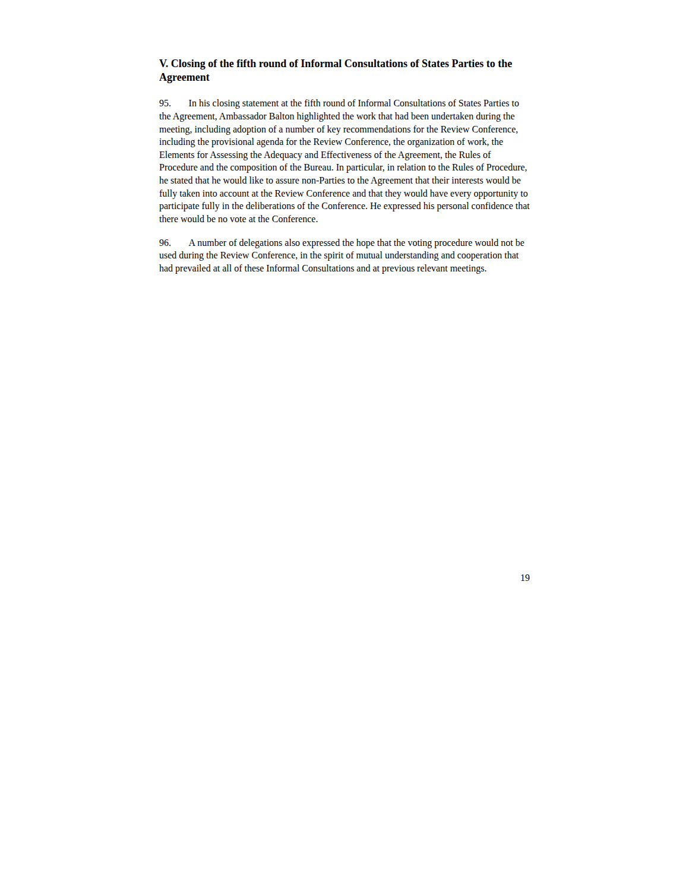V. Closing of the fifth round of Informal Consultations of States Parties to the Agreement
95. In his closing statement at the fifth round of Informal Consultations of States Parties to the Agreement, Ambassador Balton highlighted the work that had been undertaken during the meeting, including adoption of a number of key recommendations for the Review Conference, including the provisional agenda for the Review Conference, the organization of work, the Elements for Assessing the Adequacy and Effectiveness of the Agreement, the Rules of Procedure and the composition of the Bureau. In particular, in relation to the Rules of Procedure, he stated that he would like to assure non-Parties to the Agreement that their interests would be fully taken into account at the Review Conference and that they would have every opportunity to participate fully in the deliberations of the Conference. He expressed his personal confidence that there would be no vote at the Conference.
96. A number of delegations also expressed the hope that the voting procedure would not be used during the Review Conference, in the spirit of mutual understanding and cooperation that had prevailed at all of these Informal Consultations and at previous relevant meetings.
19